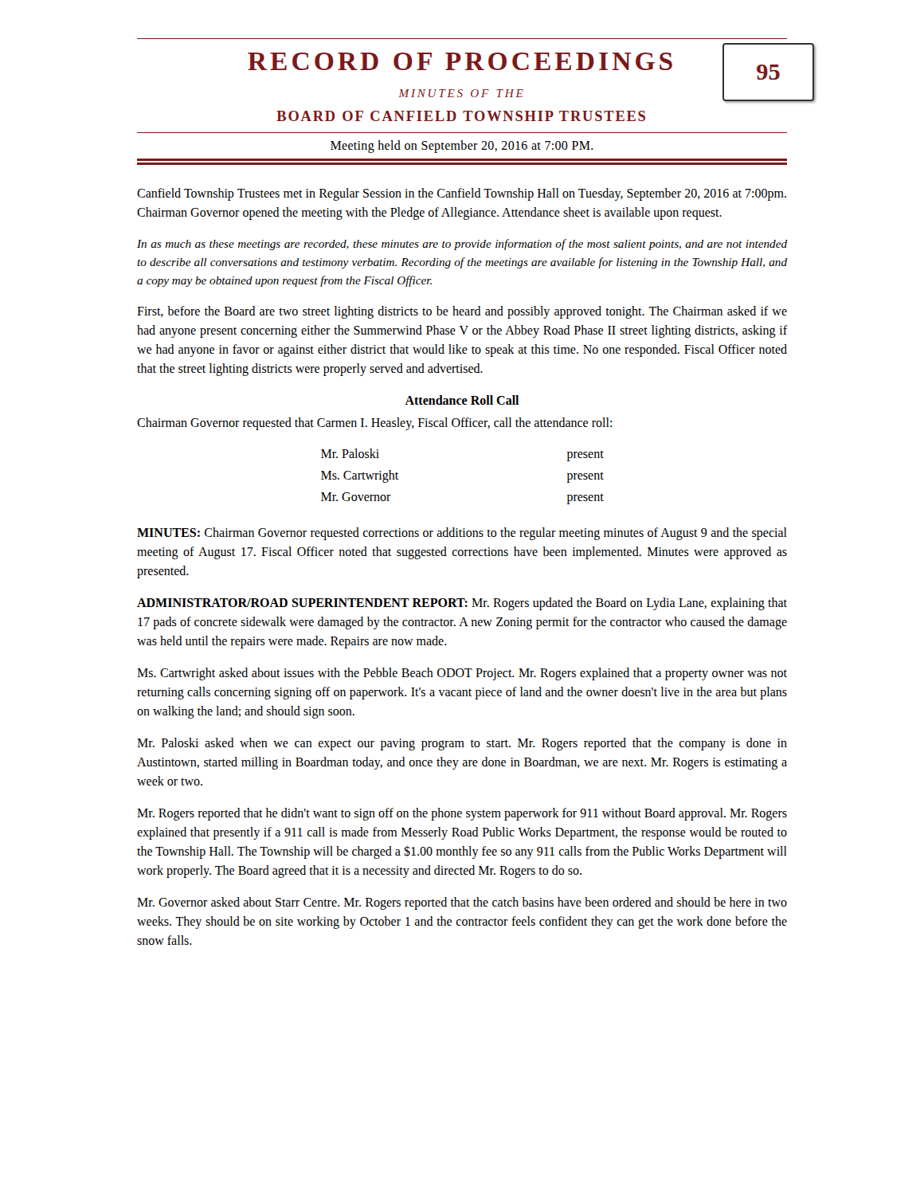95
RECORD OF PROCEEDINGS
MINUTES OF THE
BOARD OF CANFIELD TOWNSHIP TRUSTEES
Meeting held on September 20, 2016 at 7:00 PM.
Canfield Township Trustees met in Regular Session in the Canfield Township Hall on Tuesday, September 20, 2016 at 7:00pm. Chairman Governor opened the meeting with the Pledge of Allegiance. Attendance sheet is available upon request.
In as much as these meetings are recorded, these minutes are to provide information of the most salient points, and are not intended to describe all conversations and testimony verbatim. Recording of the meetings are available for listening in the Township Hall, and a copy may be obtained upon request from the Fiscal Officer.
First, before the Board are two street lighting districts to be heard and possibly approved tonight. The Chairman asked if we had anyone present concerning either the Summerwind Phase V or the Abbey Road Phase II street lighting districts, asking if we had anyone in favor or against either district that would like to speak at this time. No one responded. Fiscal Officer noted that the street lighting districts were properly served and advertised.
Attendance Roll Call
Chairman Governor requested that Carmen I. Heasley, Fiscal Officer, call the attendance roll:
| Mr. Paloski | present |
| Ms. Cartwright | present |
| Mr. Governor | present |
MINUTES: Chairman Governor requested corrections or additions to the regular meeting minutes of August 9 and the special meeting of August 17. Fiscal Officer noted that suggested corrections have been implemented. Minutes were approved as presented.
ADMINISTRATOR/ROAD SUPERINTENDENT REPORT: Mr. Rogers updated the Board on Lydia Lane, explaining that 17 pads of concrete sidewalk were damaged by the contractor. A new Zoning permit for the contractor who caused the damage was held until the repairs were made. Repairs are now made.
Ms. Cartwright asked about issues with the Pebble Beach ODOT Project. Mr. Rogers explained that a property owner was not returning calls concerning signing off on paperwork. It's a vacant piece of land and the owner doesn't live in the area but plans on walking the land; and should sign soon.
Mr. Paloski asked when we can expect our paving program to start. Mr. Rogers reported that the company is done in Austintown, started milling in Boardman today, and once they are done in Boardman, we are next. Mr. Rogers is estimating a week or two.
Mr. Rogers reported that he didn't want to sign off on the phone system paperwork for 911 without Board approval. Mr. Rogers explained that presently if a 911 call is made from Messerly Road Public Works Department, the response would be routed to the Township Hall. The Township will be charged a $1.00 monthly fee so any 911 calls from the Public Works Department will work properly. The Board agreed that it is a necessity and directed Mr. Rogers to do so.
Mr. Governor asked about Starr Centre. Mr. Rogers reported that the catch basins have been ordered and should be here in two weeks. They should be on site working by October 1 and the contractor feels confident they can get the work done before the snow falls.